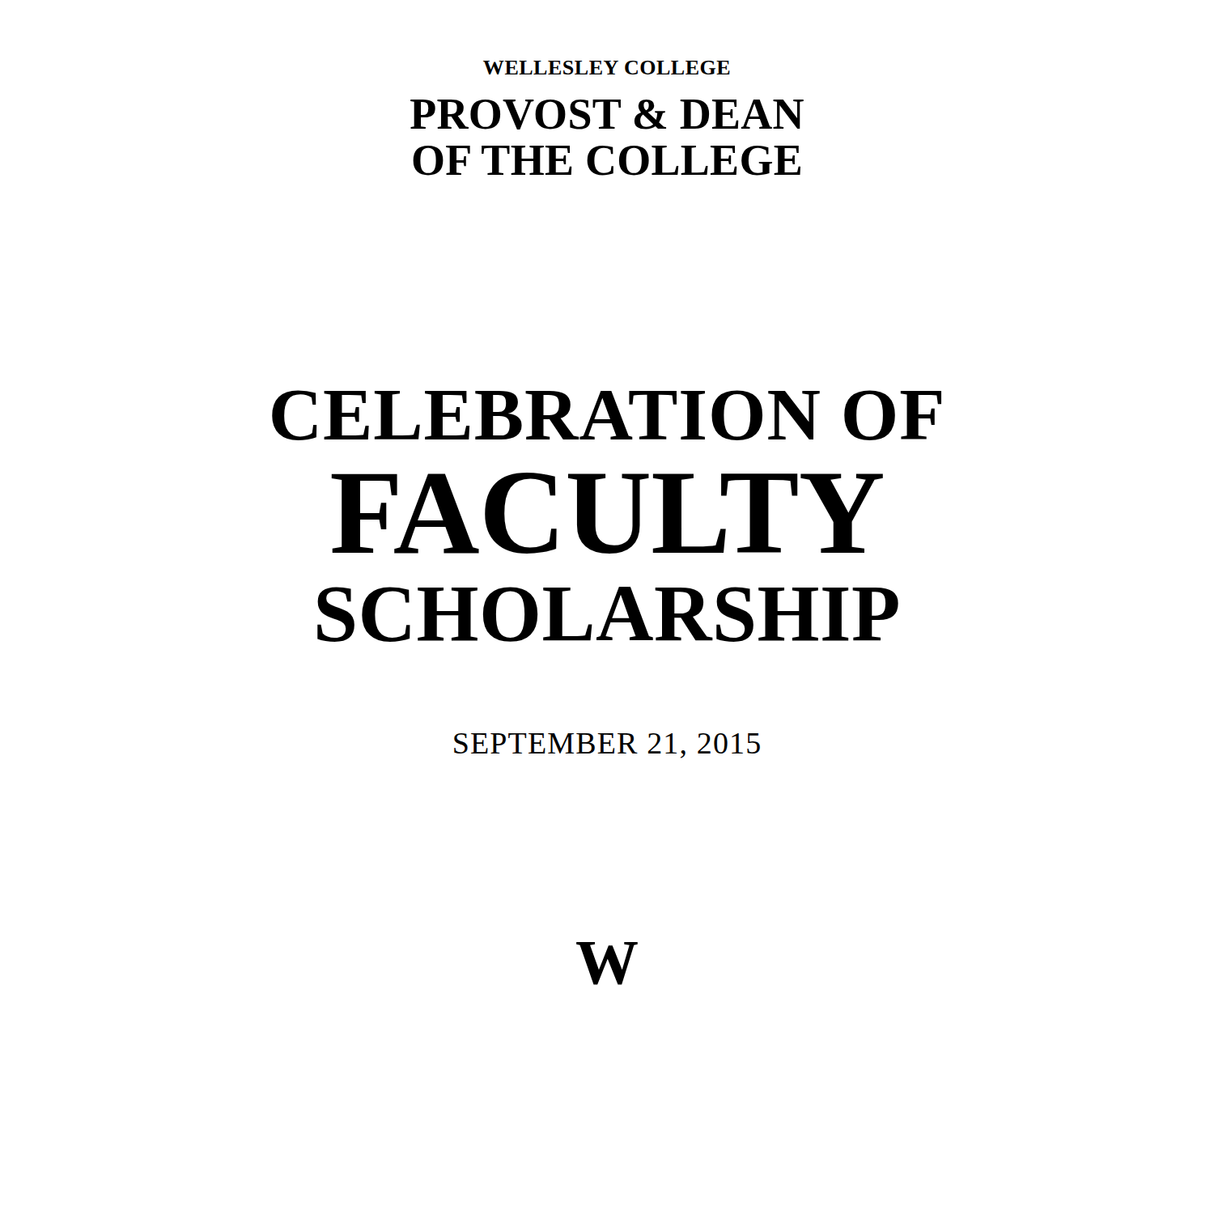Wellesley College
Provost & Dean of the College
Celebration of Faculty Scholarship
September 21, 2015
W